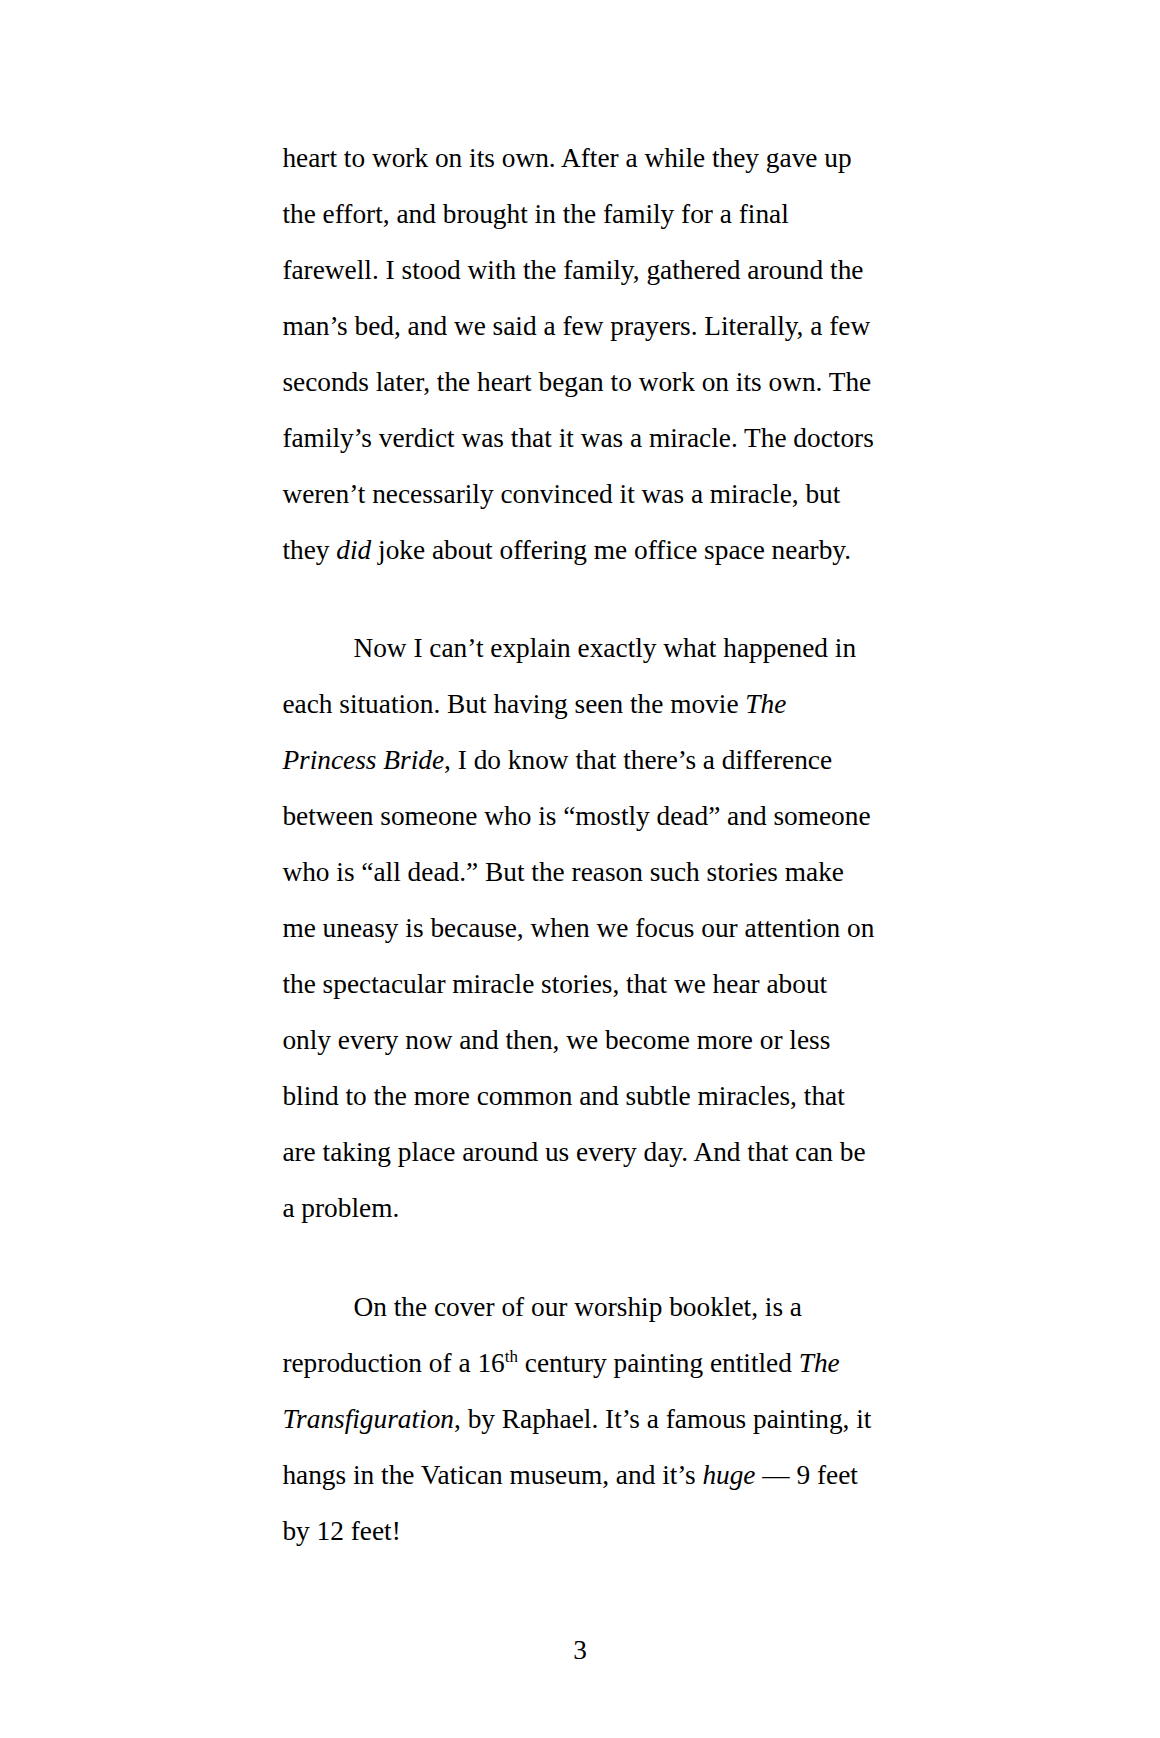heart to work on its own. After a while they gave up the effort, and brought in the family for a final farewell. I stood with the family, gathered around the man’s bed, and we said a few prayers. Literally, a few seconds later, the heart began to work on its own. The family’s verdict was that it was a miracle. The doctors weren’t necessarily convinced it was a miracle, but they did joke about offering me office space nearby.
Now I can’t explain exactly what happened in each situation. But having seen the movie The Princess Bride, I do know that there’s a difference between someone who is “mostly dead” and someone who is “all dead.” But the reason such stories make me uneasy is because, when we focus our attention on the spectacular miracle stories, that we hear about only every now and then, we become more or less blind to the more common and subtle miracles, that are taking place around us every day. And that can be a problem.
On the cover of our worship booklet, is a reproduction of a 16th century painting entitled The Transfiguration, by Raphael. It’s a famous painting, it hangs in the Vatican museum, and it’s huge — 9 feet by 12 feet!
3